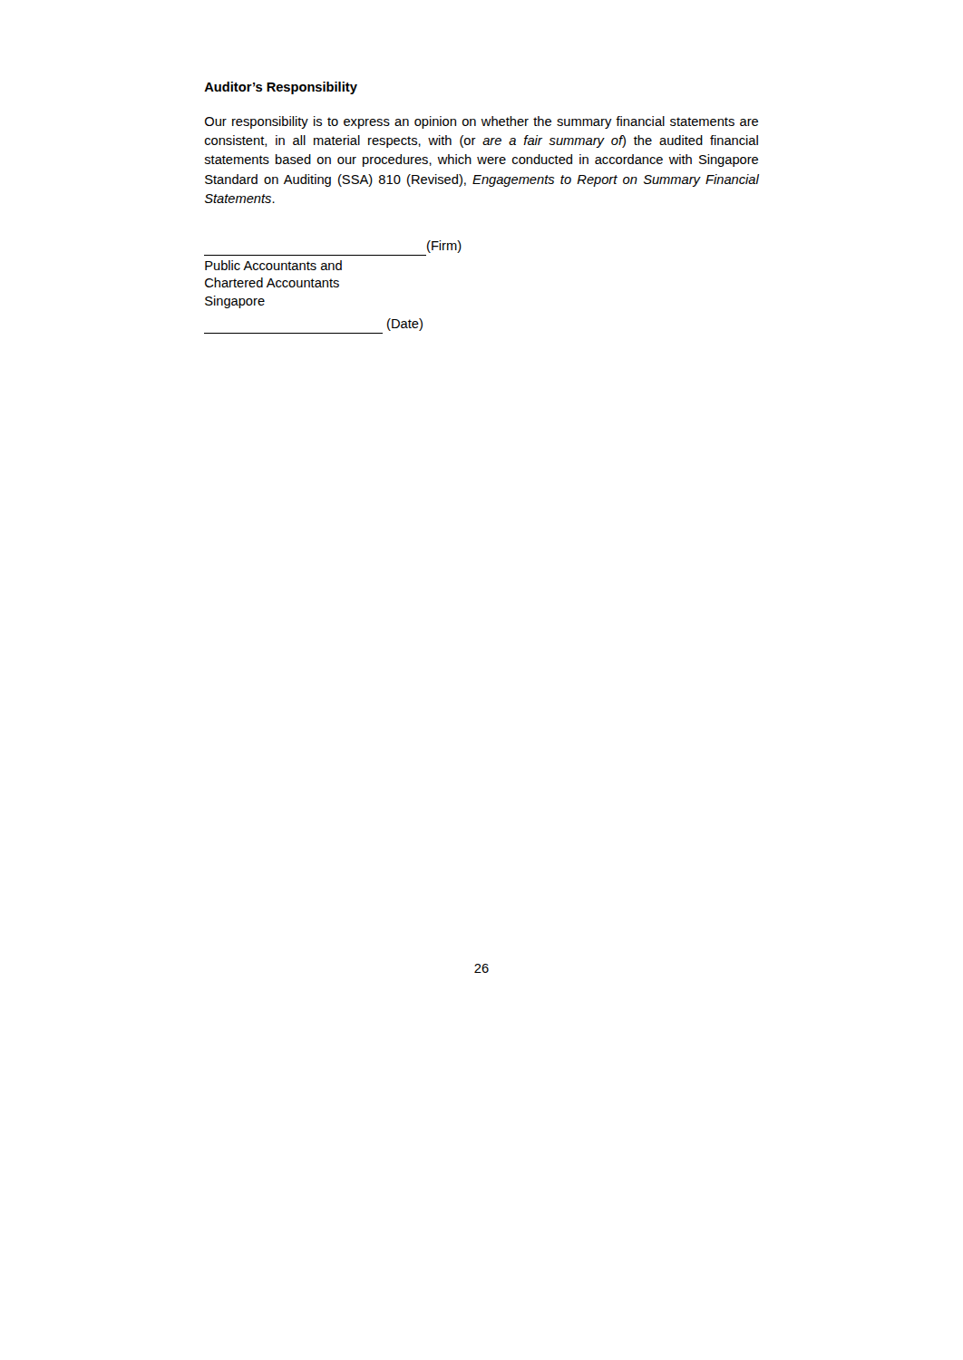Auditor’s Responsibility
Our responsibility is to express an opinion on whether the summary financial statements are consistent, in all material respects, with (or are a fair summary of) the audited financial statements based on our procedures, which were conducted in accordance with Singapore Standard on Auditing (SSA) 810 (Revised), Engagements to Report on Summary Financial Statements.
(Firm)
Public Accountants and
Chartered Accountants
Singapore
(Date)
26